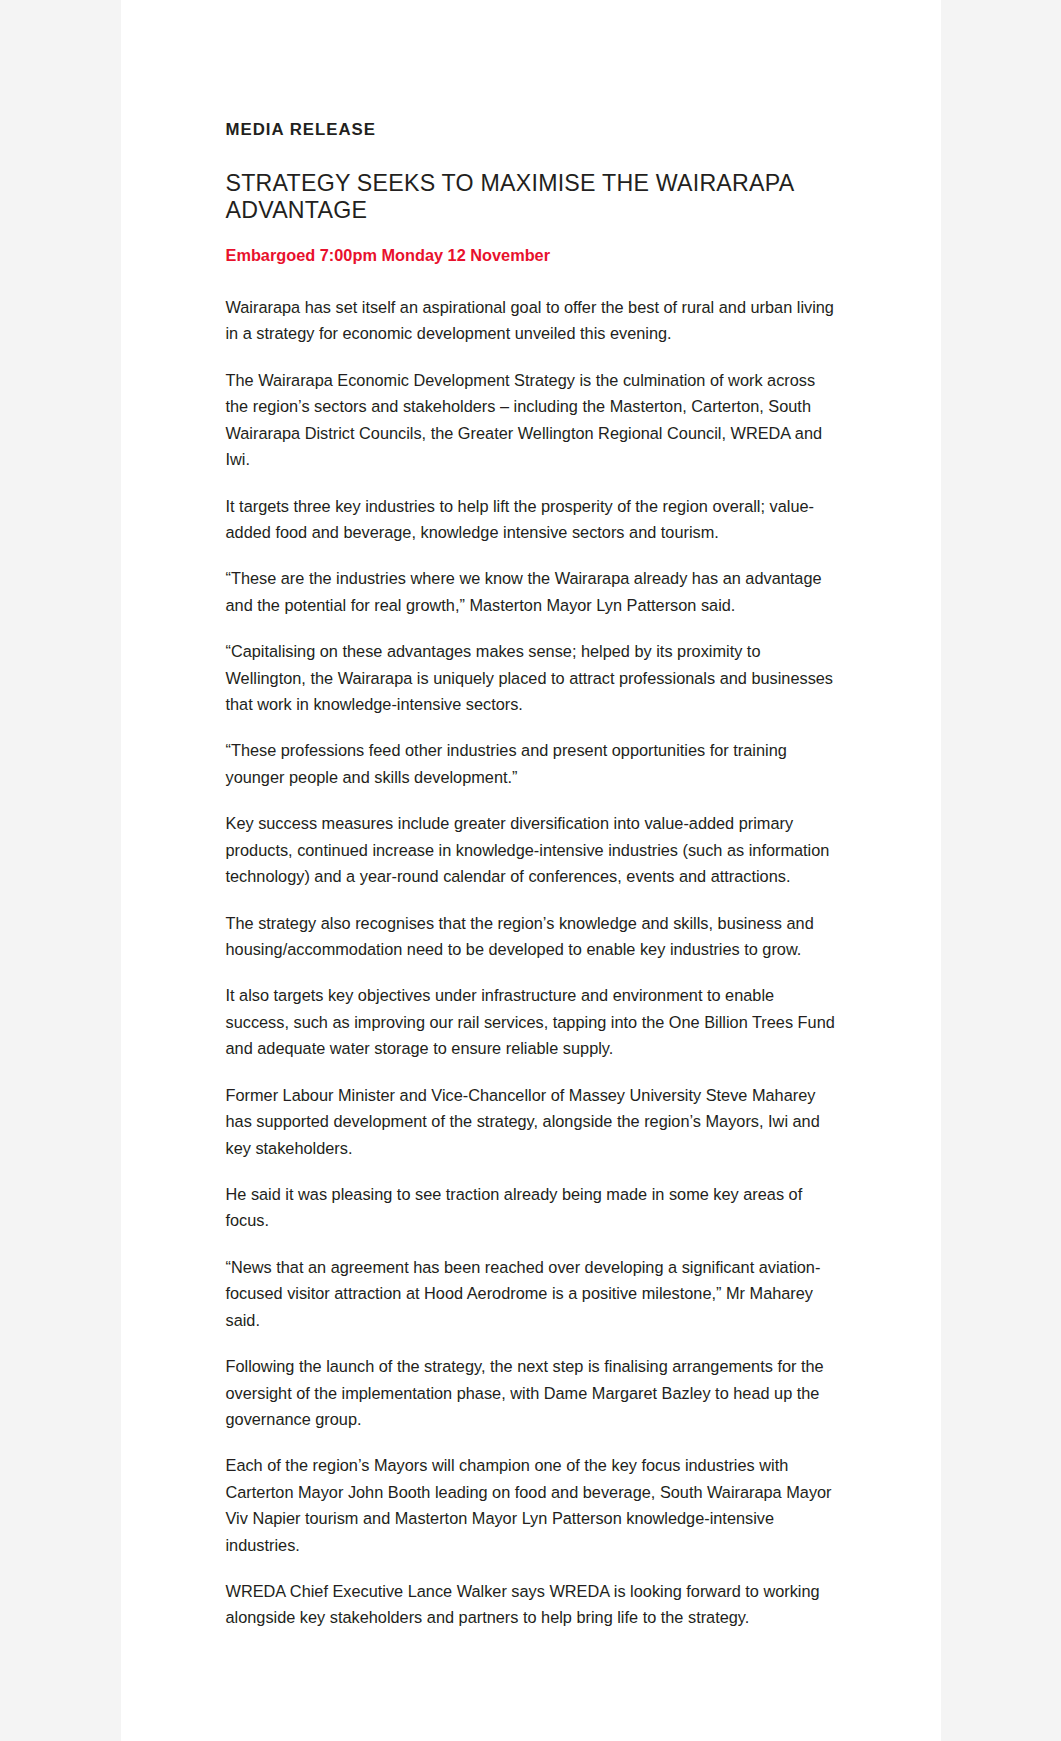Media Release
Strategy seeks to maximise the Wairarapa advantage
Embargoed 7:00pm Monday 12 November
Wairarapa has set itself an aspirational goal to offer the best of rural and urban living in a strategy for economic development unveiled this evening.
The Wairarapa Economic Development Strategy is the culmination of work across the region’s sectors and stakeholders – including the Masterton, Carterton, South Wairarapa District Councils, the Greater Wellington Regional Council, WREDA and Iwi.
It targets three key industries to help lift the prosperity of the region overall; value-added food and beverage, knowledge intensive sectors and tourism.
“These are the industries where we know the Wairarapa already has an advantage and the potential for real growth,” Masterton Mayor Lyn Patterson said.
“Capitalising on these advantages makes sense; helped by its proximity to Wellington, the Wairarapa is uniquely placed to attract professionals and businesses that work in knowledge-intensive sectors.
“These professions feed other industries and present opportunities for training younger people and skills development.”
Key success measures include greater diversification into value-added primary products, continued increase in knowledge-intensive industries (such as information technology) and a year-round calendar of conferences, events and attractions.
The strategy also recognises that the region’s knowledge and skills, business and housing/accommodation need to be developed to enable key industries to grow.
It also targets key objectives under infrastructure and environment to enable success, such as improving our rail services, tapping into the One Billion Trees Fund and adequate water storage to ensure reliable supply.
Former Labour Minister and Vice-Chancellor of Massey University Steve Maharey has supported development of the strategy, alongside the region’s Mayors, Iwi and key stakeholders.
He said it was pleasing to see traction already being made in some key areas of focus.
“News that an agreement has been reached over developing a significant aviation-focused visitor attraction at Hood Aerodrome is a positive milestone,” Mr Maharey said.
Following the launch of the strategy, the next step is finalising arrangements for the oversight of the implementation phase, with Dame Margaret Bazley to head up the governance group.
Each of the region’s Mayors will champion one of the key focus industries with Carterton Mayor John Booth leading on food and beverage, South Wairarapa Mayor Viv Napier tourism and Masterton Mayor Lyn Patterson knowledge-intensive industries.
WREDA Chief Executive Lance Walker says WREDA is looking forward to working alongside key stakeholders and partners to help bring life to the strategy.